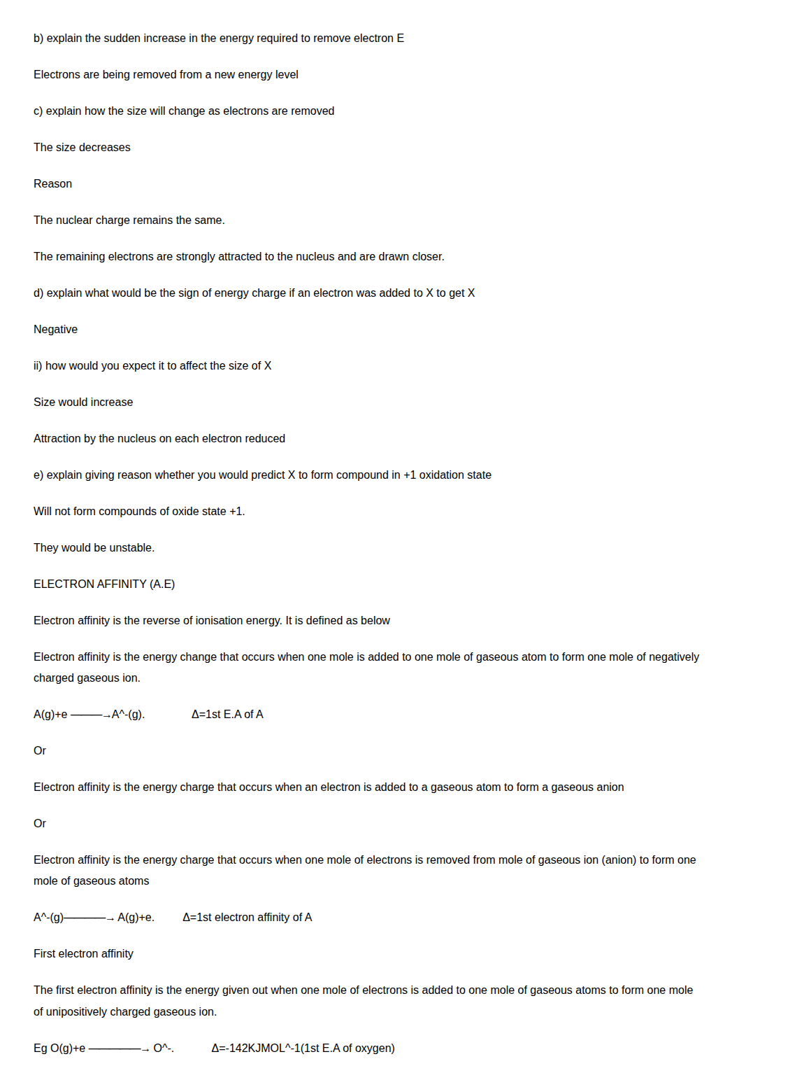b) explain the sudden increase in the energy required to remove electron E
Electrons are being removed from a new energy level
c) explain how the size will change as electrons are removed
The size decreases
Reason
The nuclear charge remains the same.
The remaining electrons are strongly attracted to the nucleus and are drawn closer.
d) explain what would be the sign of energy charge if an electron was added to X to get X
Negative
ii) how would you expect it to affect the size of X
Size would increase
Attraction by the nucleus on each electron reduced
e) explain giving reason whether you would predict X to form compound in +1 oxidation state
Will not form compounds of oxide state +1.
They would be unstable.
ELECTRON AFFINITY (A.E)
Electron affinity is the reverse of ionisation energy. It is defined as below
Electron affinity is the energy change that occurs when one mole is added to one mole of gaseous atom to form one mole of negatively charged gaseous ion.
A(g)+e ———→A^-(g). Δ=1st E.A of A
Or
Electron affinity is the energy charge that occurs when an electron is added to a gaseous atom to form a gaseous anion
Or
Electron affinity is the energy charge that occurs when one mole of electrons is removed from mole of gaseous ion (anion) to form one mole of gaseous atoms
A^-(g)————→ A(g)+e. Δ=1st electron affinity of A
First electron affinity
The first electron affinity is the energy given out when one mole of electrons is added to one mole of gaseous atoms to form one mole of unipositively charged gaseous ion.
Eg O(g)+e —————→ O^-. Δ=-142KJMOL^-1(1st E.A of oxygen)